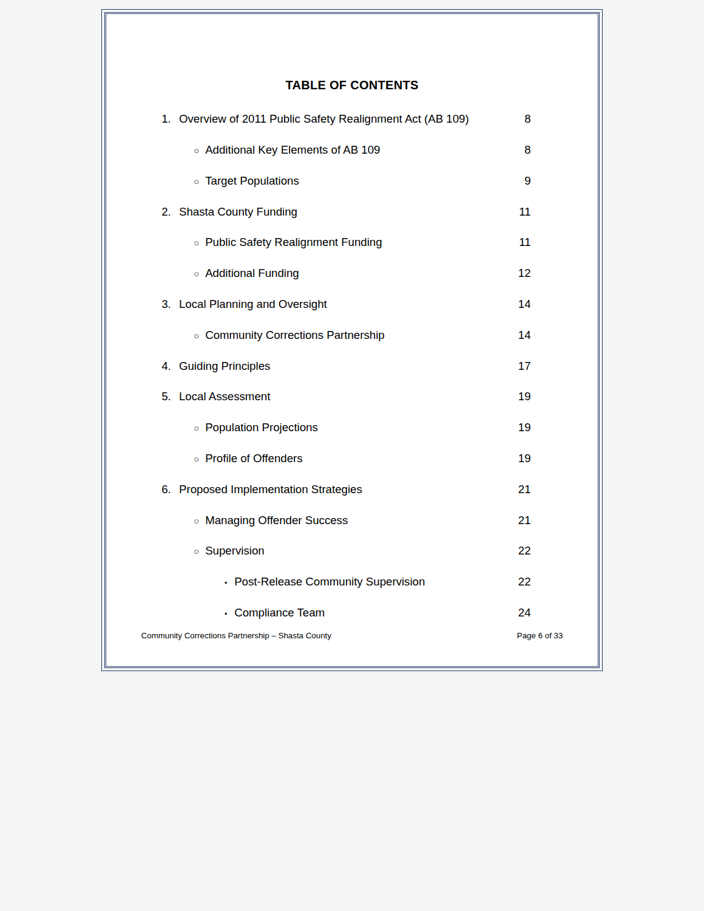TABLE OF CONTENTS
1. Overview of 2011 Public Safety Realignment Act (AB 109) 8
○ Additional Key Elements of AB 109 8
○ Target Populations 9
2. Shasta County Funding 11
○ Public Safety Realignment Funding 11
○ Additional Funding 12
3. Local Planning and Oversight 14
○ Community Corrections Partnership 14
4. Guiding Principles 17
5. Local Assessment 19
○ Population Projections 19
○ Profile of Offenders 19
6. Proposed Implementation Strategies 21
○ Managing Offender Success 21
○ Supervision 22
▪ Post-Release Community Supervision 22
▪ Compliance Team 24
Community Corrections Partnership – Shasta County Page 6 of 33